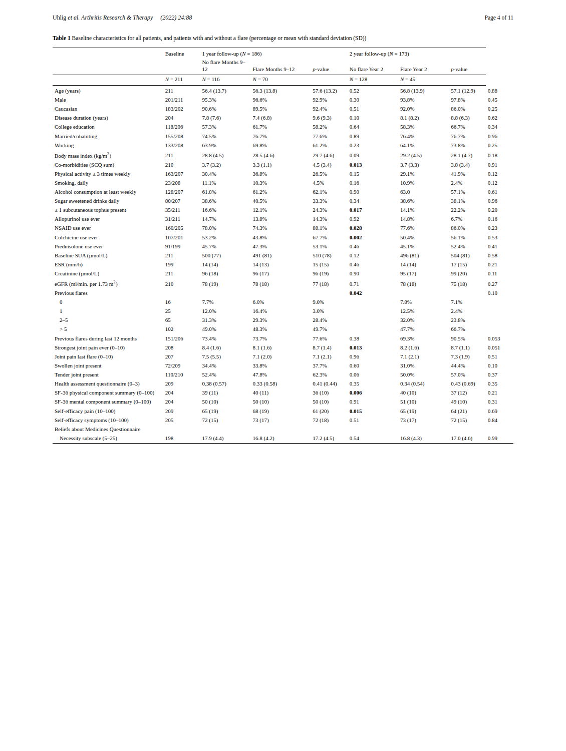Uhlig et al. Arthritis Research & Therapy (2022) 24:88
Page 4 of 11
Table 1 Baseline characteristics for all patients, and patients with and without a flare (percentage or mean with standard deviation (SD))
| | Baseline | 1 year follow-up ( N = 186) | 2 year follow-up ( N = 173) |
| --- | --- | --- | --- |
| | | No flare Months 9–12 | Flare Months 9–12 | p -value | No flare Year 2 | Flare Year 2 | p -value |
| | N = 211 | N = 116 | N = 70 | | N = 128 | N = 45 | |
| Age (years) | 211 | 56.4 (13.7) | 56.3 (13.8) | 57.6 (13.2) | 0.52 | 56.8 (13.9) | 57.1 (12.9) | 0.88 |
| Male | 201/211 | 95.3% | 96.6% | 92.9% | 0.30 | 93.8% | 97.8% | 0.45 |
| Caucasian | 183/202 | 90.6% | 89.5% | 92.4% | 0.51 | 92.0% | 86.0% | 0.25 |
| Disease duration (years) | 204 | 7.8 (7.6) | 7.4 (6.8) | 9.6 (9.3) | 0.10 | 8.1 (8.2) | 8.8 (6.3) | 0.62 |
| College education | 118/206 | 57.3% | 61.7% | 58.2% | 0.64 | 58.3% | 66.7% | 0.34 |
| Married/cohabiting | 155/208 | 74.5% | 76.7% | 77.6% | 0.89 | 76.4% | 76.7% | 0.96 |
| Working | 133/208 | 63.9% | 69.8% | 61.2% | 0.23 | 64.1% | 73.8% | 0.25 |
| Body mass index (kg/m 2 ) | 211 | 28.8 (4.5) | 28.5 (4.6) | 29.7 (4.6) | 0.09 | 29.2 (4.5) | 28.1 (4.7) | 0.18 |
| Co-morbidities (SCQ sum) | 210 | 3.7 (3.2) | 3.3 (1.1) | 4.5 (3.4) | 0.013 | 3.7 (3.3) | 3.8 (3.4) | 0.91 |
| Physical activity ≥ 3 times weekly | 163/207 | 30.4% | 36.8% | 26.5% | 0.15 | 29.1% | 41.9% | 0.12 |
| Smoking, daily | 23/208 | 11.1% | 10.3% | 4.5% | 0.16 | 10.9% | 2.4% | 0.12 |
| Alcohol consumption at least weekly | 128/207 | 61.8% | 61.2% | 62.1% | 0.90 | 63.0 | 57.1% | 0.61 |
| Sugar sweetened drinks daily | 80/207 | 38.6% | 40.5% | 33.3% | 0.34 | 38.6% | 38.1% | 0.96 |
| ≥ 1 subcutaneous tophus present | 35/211 | 16.6% | 12.1% | 24.3% | 0.017 | 14.1% | 22.2% | 0.20 |
| Allopurinol use ever | 31/211 | 14.7% | 13.8% | 14.3% | 0.92 | 14.8% | 6.7% | 0.16 |
| NSAID use ever | 160/205 | 78.0% | 74.3% | 88.1% | 0.028 | 77.6% | 86.0% | 0.23 |
| Colchicine use ever | 107/201 | 53.2% | 43.8% | 67.7% | 0.002 | 50.4% | 56.1% | 0.53 |
| Prednisolone use ever | 91/199 | 45.7% | 47.3% | 53.1% | 0.46 | 45.1% | 52.4% | 0.41 |
| Baseline SUA (µmol/L) | 211 | 500 (77) | 491 (81) | 510 (78) | 0.12 | 496 (81) | 504 (81) | 0.58 |
| ESR (mm/h) | 199 | 14 (14) | 14 (13) | 15 (15) | 0.46 | 14 (14) | 17 (15) | 0.21 |
| Creatinine (µmol/L) | 211 | 96 (18) | 96 (17) | 96 (19) | 0.90 | 95 (17) | 99 (20) | 0.11 |
| eGFR (ml/min. per 1.73 m 2 ) | 210 | 78 (19) | 78 (18) | 77 (18) | 0.71 | 78 (18) | 75 (18) | 0.27 |
| Previous flares | | | | | 0.042 | | | 0.10 |
| 0 | 16 | 7.7% | 6.0% | 9.0% | | 7.8% | 7.1% | |
| 1 | 25 | 12.0% | 16.4% | 3.0% | | 12.5% | 2.4% | |
| 2–5 | 65 | 31.3% | 29.3% | 28.4% | | 32.0% | 23.8% | |
| > 5 | 102 | 49.0% | 48.3% | 49.7% | | 47.7% | 66.7% | |
| Previous flares during last 12 months | 151/206 | 73.4% | 73.7% | 77.6% | 0.38 | 69.3% | 90.5% | 0.053 |
| Strongest joint pain ever (0–10) | 208 | 8.4 (1.6) | 8.1 (1.6) | 8.7 (1.4) | 0.013 | 8.2 (1.6) | 8.7 (1.1) | 0.051 |
| Joint pain last flare (0–10) | 207 | 7.5 (5.5) | 7.1 (2.0) | 7.1 (2.1) | 0.96 | 7.1 (2.1) | 7.3 (1.9) | 0.51 |
| Swollen joint present | 72/209 | 34.4% | 33.8% | 37.7% | 0.60 | 31.0% | 44.4% | 0.10 |
| Tender joint present | 110/210 | 52.4% | 47.8% | 62.3% | 0.06 | 50.0% | 57.0% | 0.37 |
| Health assessment questionnaire (0–3) | 209 | 0.38 (0.57) | 0.33 (0.58) | 0.41 (0.44) | 0.35 | 0.34 (0.54) | 0.43 (0.69) | 0.35 |
| SF-36 physical component summary (0–100) | 204 | 39 (11) | 40 (11) | 36 (10) | 0.006 | 40 (10) | 37 (12) | 0.21 |
| SF-36 mental component summary (0–100) | 204 | 50 (10) | 50 (10) | 50 (10) | 0.91 | 51 (10) | 49 (10) | 0.31 |
| Self-efficacy pain (10–100) | 209 | 65 (19) | 68 (19) | 61 (20) | 0.015 | 65 (19) | 64 (21) | 0.69 |
| Self-efficacy symptoms (10–100) | 205 | 72 (15) | 73 (17) | 72 (18) | 0.51 | 73 (17) | 72 (15) | 0.84 |
| Beliefs about Medicines Questionnaire | | | | | | | | |
| Necessity subscale (5–25) | 198 | 17.9 (4.4) | 16.8 (4.2) | 17.2 (4.5) | 0.54 | 16.8 (4.3) | 17.0 (4.6) | 0.99 |